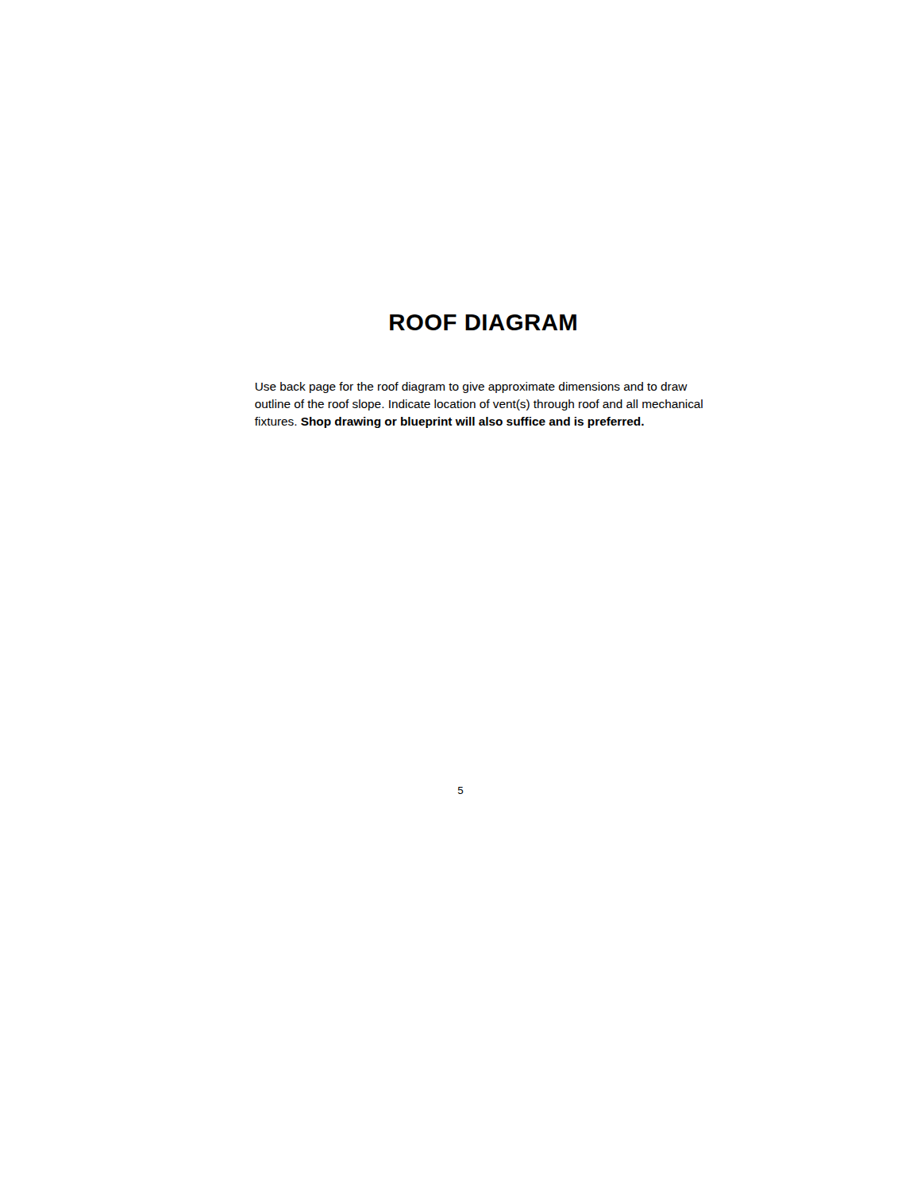ROOF DIAGRAM
Use back page for the roof diagram to give approximate dimensions and to draw outline of the roof slope. Indicate location of vent(s) through roof and all mechanical fixtures. Shop drawing or blueprint will also suffice and is preferred.
5